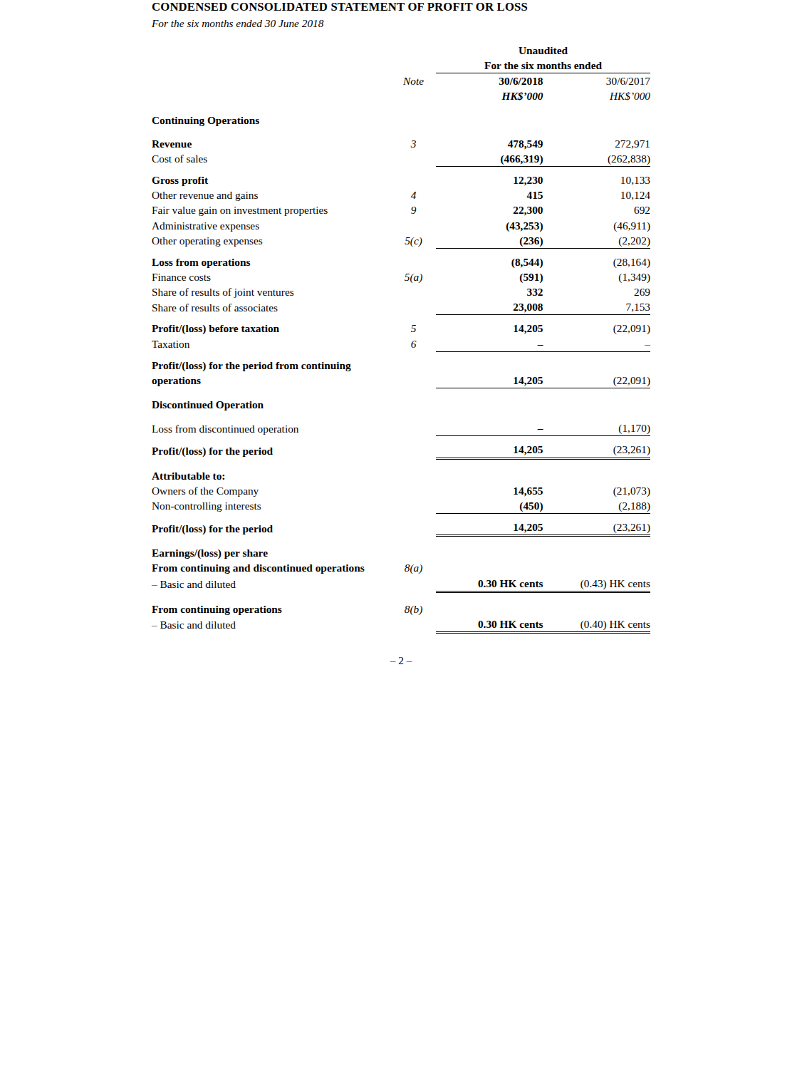CONDENSED CONSOLIDATED STATEMENT OF PROFIT OR LOSS
For the six months ended 30 June 2018
| | | Unaudited |
| | | For the six months ended |
| | Note | 30/6/2018 | 30/6/2017 |
| | | HK$’000 | HK$’000 |
| Continuing Operations | | | |
| Revenue | 3 | 478,549 | 272,971 |
| Cost of sales | | (466,319) | (262,838) |
| Gross profit | | 12,230 | 10,133 |
| Other revenue and gains | 4 | 415 | 10,124 |
| Fair value gain on investment properties | 9 | 22,300 | 692 |
| Administrative expenses | | (43,253) | (46,911) |
| Other operating expenses | 5(c) | (236) | (2,202) |
| Loss from operations | | (8,544) | (28,164) |
| Finance costs | 5(a) | (591) | (1,349) |
| Share of results of joint ventures | | 332 | 269 |
| Share of results of associates | | 23,008 | 7,153 |
| Profit/(loss) before taxation | 5 | 14,205 | (22,091) |
| Taxation | 6 | – | – |
| Profit/(loss) for the period from continuing | | | |
| operations | | 14,205 | (22,091) |
| Discontinued Operation | | | |
| Loss from discontinued operation | | – | (1,170) |
| Profit/(loss) for the period | | 14,205 | (23,261) |
| Attributable to: | | | |
| Owners of the Company | | 14,655 | (21,073) |
| Non-controlling interests | | (450) | (2,188) |
| Profit/(loss) for the period | | 14,205 | (23,261) |
| Earnings/(loss) per share | | | |
| From continuing and discontinued operations | 8(a) | | |
| – Basic and diluted | | 0.30 HK cents | (0.43) HK cents |
| From continuing operations | 8(b) | | |
| – Basic and diluted | | 0.30 HK cents | (0.40) HK cents |
– 2 –